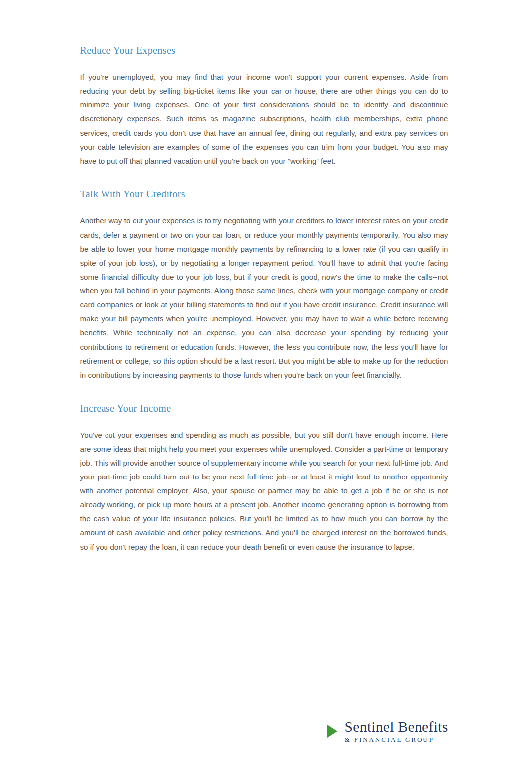Reduce Your Expenses
If you're unemployed, you may find that your income won't support your current expenses. Aside from reducing your debt by selling big-ticket items like your car or house, there are other things you can do to minimize your living expenses. One of your first considerations should be to identify and discontinue discretionary expenses. Such items as magazine subscriptions, health club memberships, extra phone services, credit cards you don't use that have an annual fee, dining out regularly, and extra pay services on your cable television are examples of some of the expenses you can trim from your budget. You also may have to put off that planned vacation until you're back on your "working" feet.
Talk With Your Creditors
Another way to cut your expenses is to try negotiating with your creditors to lower interest rates on your credit cards, defer a payment or two on your car loan, or reduce your monthly payments temporarily. You also may be able to lower your home mortgage monthly payments by refinancing to a lower rate (if you can qualify in spite of your job loss), or by negotiating a longer repayment period. You'll have to admit that you're facing some financial difficulty due to your job loss, but if your credit is good, now's the time to make the calls--not when you fall behind in your payments. Along those same lines, check with your mortgage company or credit card companies or look at your billing statements to find out if you have credit insurance. Credit insurance will make your bill payments when you're unemployed. However, you may have to wait a while before receiving benefits. While technically not an expense, you can also decrease your spending by reducing your contributions to retirement or education funds. However, the less you contribute now, the less you'll have for retirement or college, so this option should be a last resort. But you might be able to make up for the reduction in contributions by increasing payments to those funds when you're back on your feet financially.
Increase Your Income
You've cut your expenses and spending as much as possible, but you still don't have enough income. Here are some ideas that might help you meet your expenses while unemployed. Consider a part-time or temporary job. This will provide another source of supplementary income while you search for your next full-time job. And your part-time job could turn out to be your next full-time job--or at least it might lead to another opportunity with another potential employer. Also, your spouse or partner may be able to get a job if he or she is not already working, or pick up more hours at a present job. Another income-generating option is borrowing from the cash value of your life insurance policies. But you'll be limited as to how much you can borrow by the amount of cash available and other policy restrictions. And you'll be charged interest on the borrowed funds, so if you don't repay the loan, it can reduce your death benefit or even cause the insurance to lapse.
Sentinel Benefits
& FINANCIAL GROUP